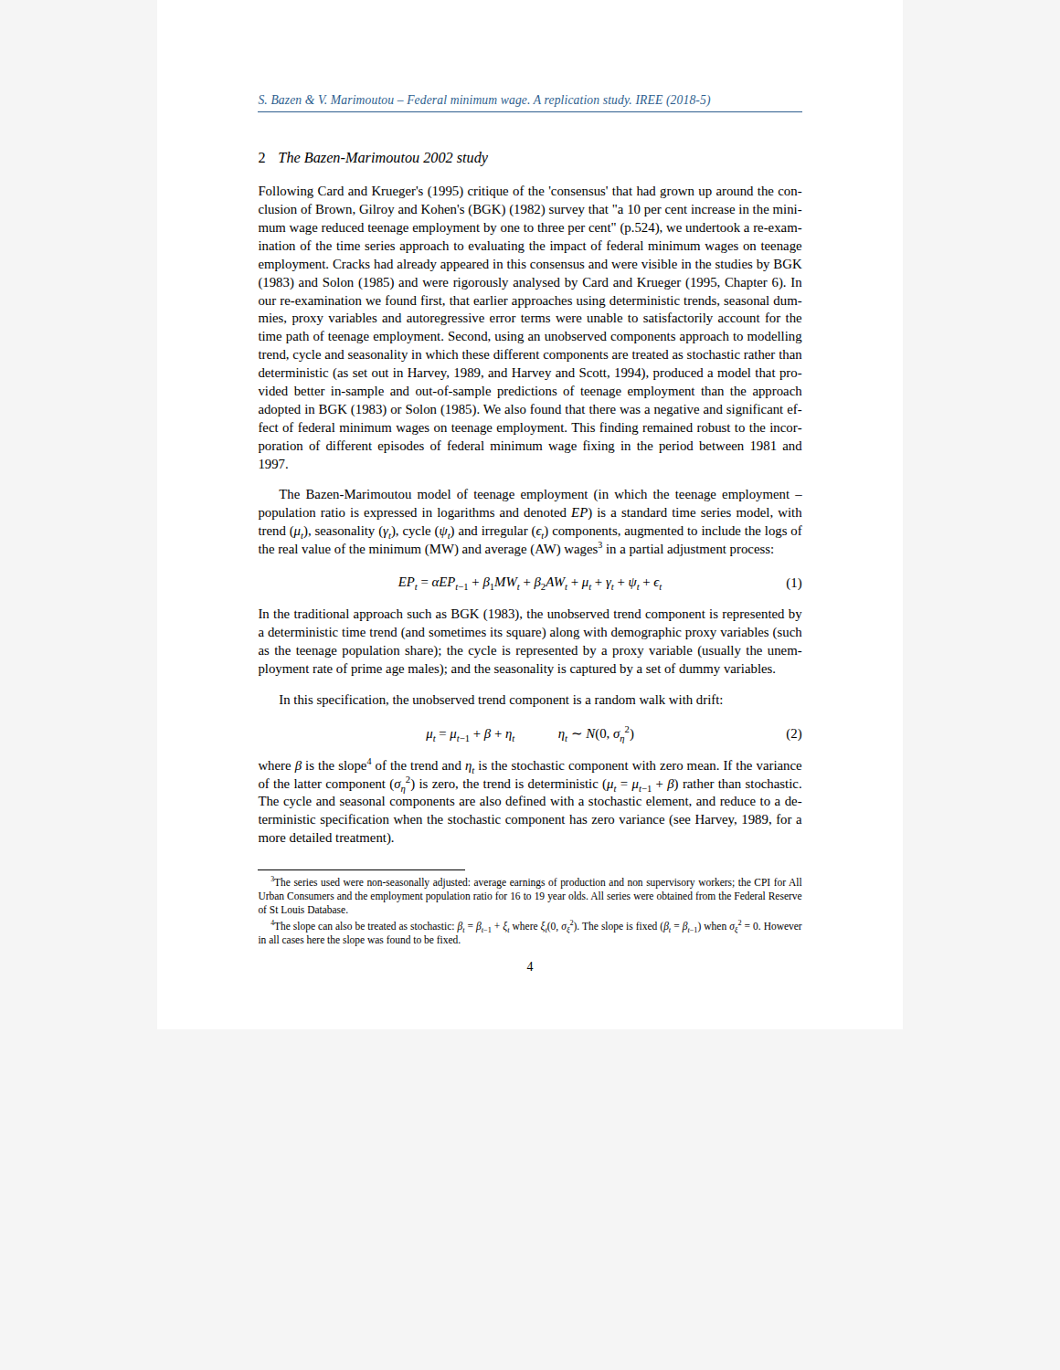S. Bazen & V. Marimoutou – Federal minimum wage. A replication study. IREE (2018-5)
2 The Bazen-Marimoutou 2002 study
Following Card and Krueger's (1995) critique of the 'consensus' that had grown up around the conclusion of Brown, Gilroy and Kohen's (BGK) (1982) survey that "a 10 per cent increase in the minimum wage reduced teenage employment by one to three per cent" (p.524), we undertook a re-examination of the time series approach to evaluating the impact of federal minimum wages on teenage employment. Cracks had already appeared in this consensus and were visible in the studies by BGK (1983) and Solon (1985) and were rigorously analysed by Card and Krueger (1995, Chapter 6). In our re-examination we found first, that earlier approaches using deterministic trends, seasonal dummies, proxy variables and autoregressive error terms were unable to satisfactorily account for the time path of teenage employment. Second, using an unobserved components approach to modelling trend, cycle and seasonality in which these different components are treated as stochastic rather than deterministic (as set out in Harvey, 1989, and Harvey and Scott, 1994), produced a model that provided better in-sample and out-of-sample predictions of teenage employment than the approach adopted in BGK (1983) or Solon (1985). We also found that there was a negative and significant effect of federal minimum wages on teenage employment. This finding remained robust to the incorporation of different episodes of federal minimum wage fixing in the period between 1981 and 1997.
The Bazen-Marimoutou model of teenage employment (in which the teenage employment – population ratio is expressed in logarithms and denoted EP) is a standard time series model, with trend (μt), seasonality (γt), cycle (ψt) and irregular (ϵt) components, augmented to include the logs of the real value of the minimum (MW) and average (AW) wages3 in a partial adjustment process:
EPt = αEPt−1 + β1MWt + β2AWt + μt + γt + ψt + ϵt (1)
In the traditional approach such as BGK (1983), the unobserved trend component is represented by a deterministic time trend (and sometimes its square) along with demographic proxy variables (such as the teenage population share); the cycle is represented by a proxy variable (usually the unemployment rate of prime age males); and the seasonality is captured by a set of dummy variables.
In this specification, the unobserved trend component is a random walk with drift:
μt = μt−1 + β + ηt ηt ∼ N(0, ση2) (2)
where β is the slope4 of the trend and ηt is the stochastic component with zero mean. If the variance of the latter component (ση2) is zero, the trend is deterministic (μt = μt−1 + β) rather than stochastic. The cycle and seasonal components are also defined with a stochastic element, and reduce to a deterministic specification when the stochastic component has zero variance (see Harvey, 1989, for a more detailed treatment).
3The series used were non-seasonally adjusted: average earnings of production and non supervisory workers; the CPI for All Urban Consumers and the employment population ratio for 16 to 19 year olds. All series were obtained from the Federal Reserve of St Louis Database.
4The slope can also be treated as stochastic: βt = βt−1 + ξt where ξt(0, σξ2). The slope is fixed (βt = βt−1) when σξ2 = 0. However in all cases here the slope was found to be fixed.
4